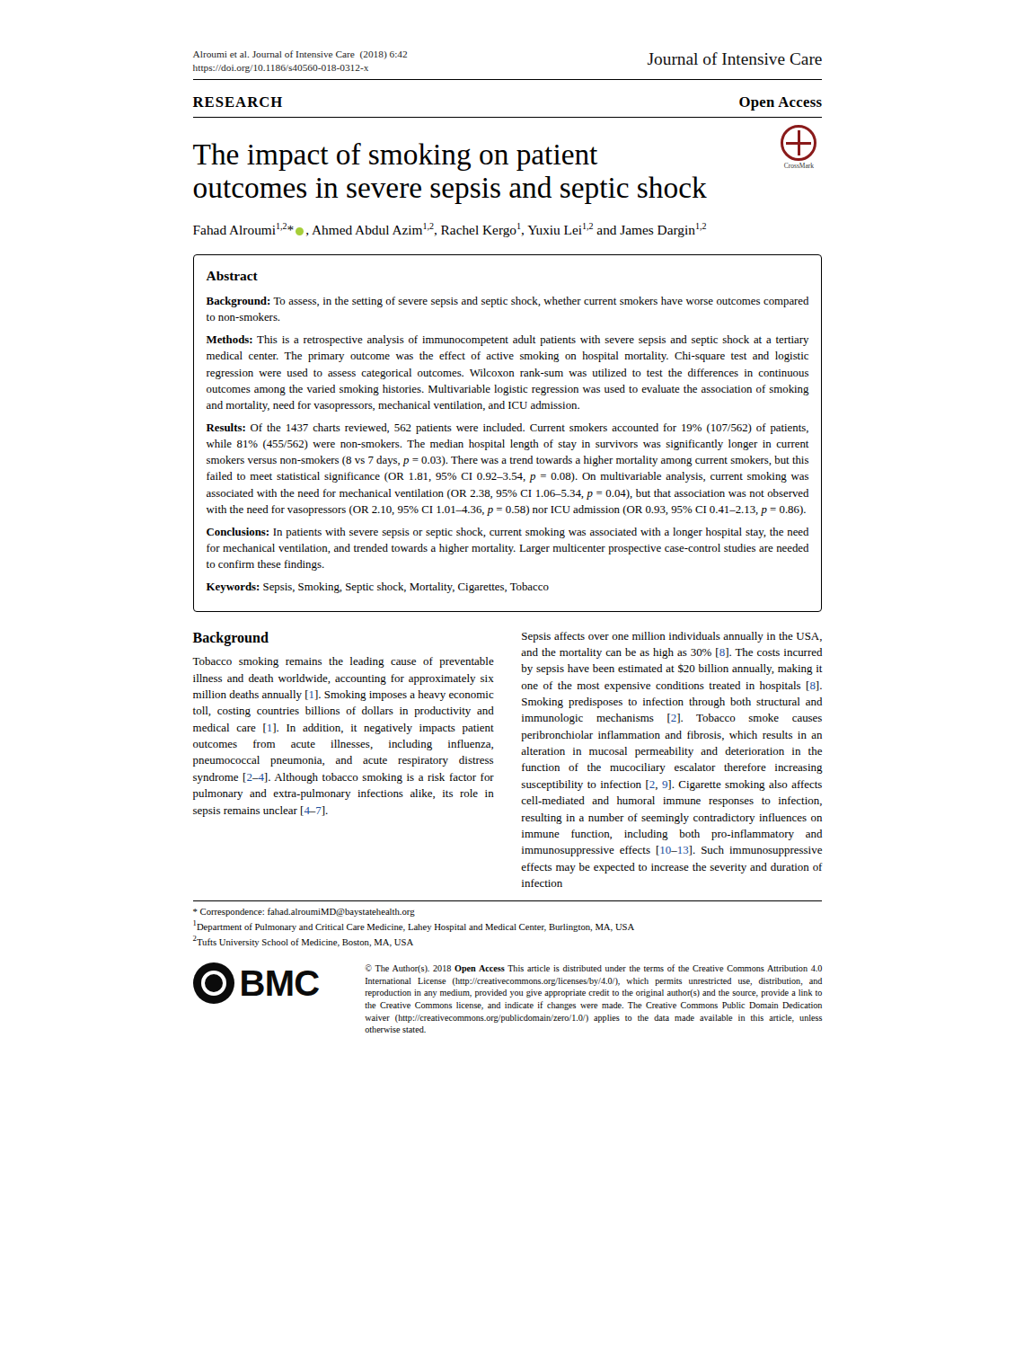Alroumi et al. Journal of Intensive Care (2018) 6:42
https://doi.org/10.1186/s40560-018-0312-x
Journal of Intensive Care
RESEARCH
Open Access
CrossMark
The impact of smoking on patient
outcomes in severe sepsis and septic shock
Fahad Alroumi1,2* , Ahmed Abdul Azim1,2, Rachel Kergo1, Yuxiu Lei1,2 and James Dargin1,2
Abstract
Background: To assess, in the setting of severe sepsis and septic shock, whether current smokers have worse outcomes compared to non-smokers.
Methods: This is a retrospective analysis of immunocompetent adult patients with severe sepsis and septic shock at a tertiary medical center. The primary outcome was the effect of active smoking on hospital mortality. Chi-square test and logistic regression were used to assess categorical outcomes. Wilcoxon rank-sum was utilized to test the differences in continuous outcomes among the varied smoking histories. Multivariable logistic regression was used to evaluate the association of smoking and mortality, need for vasopressors, mechanical ventilation, and ICU admission.
Results: Of the 1437 charts reviewed, 562 patients were included. Current smokers accounted for 19% (107/562) of patients, while 81% (455/562) were non-smokers. The median hospital length of stay in survivors was significantly longer in current smokers versus non-smokers (8 vs 7 days, p = 0.03). There was a trend towards a higher mortality among current smokers, but this failed to meet statistical significance (OR 1.81, 95% CI 0.92–3.54, p = 0.08). On multivariable analysis, current smoking was associated with the need for mechanical ventilation (OR 2.38, 95% CI 1.06–5.34, p = 0.04), but that association was not observed with the need for vasopressors (OR 2.10, 95% CI 1.01–4.36, p = 0.58) nor ICU admission (OR 0.93, 95% CI 0.41–2.13, p = 0.86).
Conclusions: In patients with severe sepsis or septic shock, current smoking was associated with a longer hospital stay, the need for mechanical ventilation, and trended towards a higher mortality. Larger multicenter prospective case-control studies are needed to confirm these findings.
Keywords: Sepsis, Smoking, Septic shock, Mortality, Cigarettes, Tobacco
Background
Tobacco smoking remains the leading cause of preventable illness and death worldwide, accounting for approximately six million deaths annually [1]. Smoking imposes a heavy economic toll, costing countries billions of dollars in productivity and medical care [1]. In addition, it negatively impacts patient outcomes from acute illnesses, including influenza, pneumococcal pneumonia, and acute respiratory distress syndrome [2–4]. Although tobacco smoking is a risk factor for pulmonary and extra-pulmonary infections alike, its role in sepsis remains unclear [4–7].
Sepsis affects over one million individuals annually in the USA, and the mortality can be as high as 30% [8]. The costs incurred by sepsis have been estimated at $20 billion annually, making it one of the most expensive conditions treated in hospitals [8]. Smoking predisposes to infection through both structural and immunologic mechanisms [2]. Tobacco smoke causes peribronchiolar inflammation and fibrosis, which results in an alteration in mucosal permeability and deterioration in the function of the mucociliary escalator therefore increasing susceptibility to infection [2, 9]. Cigarette smoking also affects cell-mediated and humoral immune responses to infection, resulting in a number of seemingly contradictory influences on immune function, including both pro-inflammatory and immunosuppressive effects [10–13]. Such immunosuppressive effects may be expected to increase the severity and duration of infection
* Correspondence: fahad.alroumiMD@baystatehealth.org
1Department of Pulmonary and Critical Care Medicine, Lahey Hospital and Medical Center, Burlington, MA, USA
2Tufts University School of Medicine, Boston, MA, USA
BMC
© The Author(s). 2018 Open Access This article is distributed under the terms of the Creative Commons Attribution 4.0 International License (http://creativecommons.org/licenses/by/4.0/), which permits unrestricted use, distribution, and reproduction in any medium, provided you give appropriate credit to the original author(s) and the source, provide a link to the Creative Commons license, and indicate if changes were made. The Creative Commons Public Domain Dedication waiver (http://creativecommons.org/publicdomain/zero/1.0/) applies to the data made available in this article, unless otherwise stated.